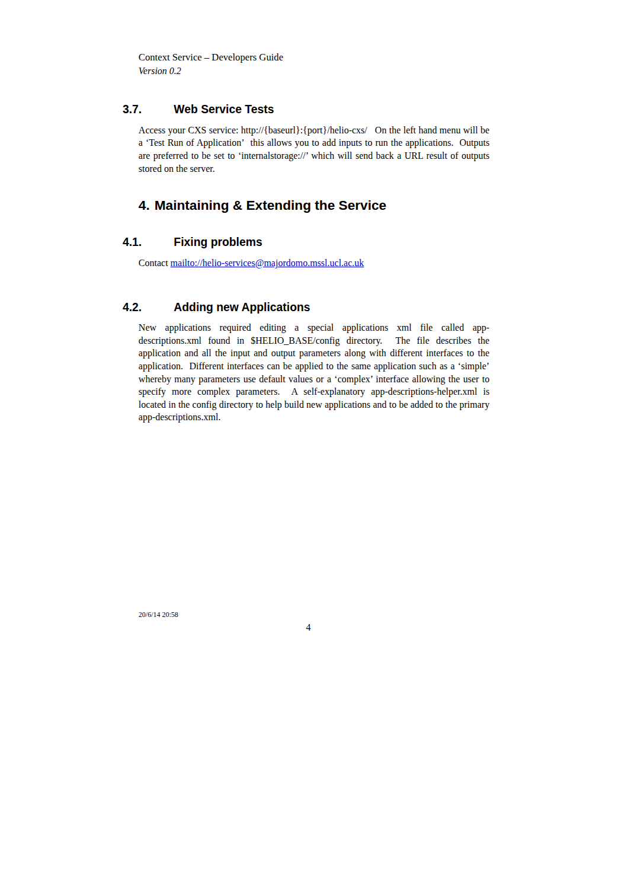Context Service – Developers Guide
Version 0.2
3.7. Web Service Tests
Access your CXS service: http://{baseurl}:{port}/helio-cxs/ On the left hand menu will be a ‘Test Run of Application’ this allows you to add inputs to run the applications. Outputs are preferred to be set to ‘internalstorage://’ which will send back a URL result of outputs stored on the server.
4. Maintaining & Extending the Service
4.1. Fixing problems
Contact mailto://helio-services@majordomo.mssl.ucl.ac.uk
4.2. Adding new Applications
New applications required editing a special applications xml file called app-descriptions.xml found in $HELIO_BASE/config directory. The file describes the application and all the input and output parameters along with different interfaces to the application. Different interfaces can be applied to the same application such as a ‘simple’ whereby many parameters use default values or a ‘complex’ interface allowing the user to specify more complex parameters. A self-explanatory app-descriptions-helper.xml is located in the config directory to help build new applications and to be added to the primary app-descriptions.xml.
20/6/14 20:58 4